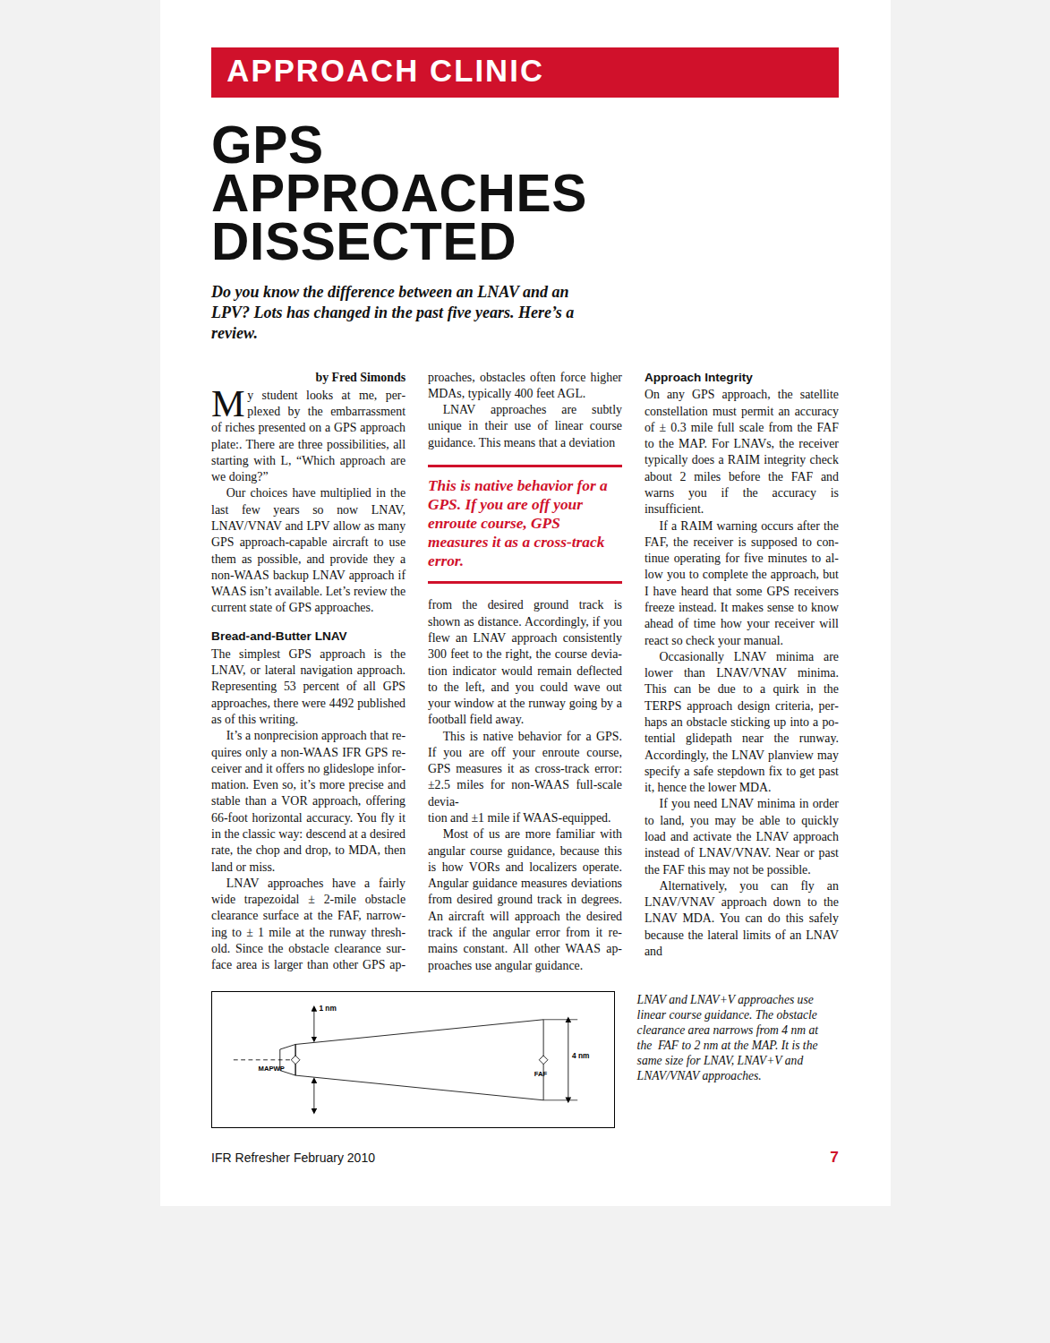Approach Clinic
GPS Approaches Dissected
Do you know the difference between an LNAV and an LPV? Lots has changed in the past five years. Here’s a review.
by Fred Simonds
My student looks at me, perplexed by the embarrassment of riches presented on a GPS approach plate:. There are three possibilities, all starting with L, “Which approach are we doing?”
Our choices have multiplied in the last few years so now LNAV, LNAV/VNAV and LPV allow as many GPS approach-capable aircraft to use them as possible, and provide they a non-WAAS backup LNAV approach if WAAS isn’t available. Let’s review the current state of GPS approaches.
Bread-and-Butter LNAV
The simplest GPS approach is the LNAV, or lateral navigation approach. Representing 53 percent of all GPS approaches, there were 4492 published as of this writing.
It’s a nonprecision approach that requires only a non-WAAS IFR GPS receiver and it offers no glideslope information. Even so, it’s more precise and stable than a VOR approach, offering 66-foot horizontal accuracy. You fly it in the classic way: descend at a desired rate, the chop and drop, to MDA, then land or miss.
LNAV approaches have a fairly wide trapezoidal ± 2-mile obstacle clearance surface at the FAF, narrowing to ± 1 mile at the runway threshold. Since the obstacle clearance surface area is larger than other GPS approaches, obstacles often force higher MDAs, typically 400 feet AGL.
LNAV approaches are subtly unique in their use of linear course guidance. This means that a deviation
This is native behavior for a GPS. If you are off your enroute course, GPS measures it as a cross-track error.
from the desired ground track is shown as distance. Accordingly, if you flew an LNAV approach consistently 300 feet to the right, the course deviation indicator would remain deflected to the left, and you could wave out your window at the runway going by a football field away.
This is native behavior for a GPS. If you are off your enroute course, GPS measures it as cross-track error: ±2.5 miles for non-WAAS full-scale devia-
tion and ±1 mile if WAAS-equipped.
Most of us are more familiar with angular course guidance, because this is how VORs and localizers operate. Angular guidance measures deviations from desired ground track in degrees. An aircraft will approach the desired track if the angular error from it remains constant. All other WAAS approaches use angular guidance.
Approach Integrity
On any GPS approach, the satellite constellation must permit an accuracy of ± 0.3 mile full scale from the FAF to the MAP. For LNAVs, the receiver typically does a RAIM integrity check about 2 miles before the FAF and warns you if the accuracy is insufficient.
If a RAIM warning occurs after the FAF, the receiver is supposed to continue operating for five minutes to allow you to complete the approach, but I have heard that some GPS receivers freeze instead. It makes sense to know ahead of time how your receiver will react so check your manual.
Occasionally LNAV minima are lower than LNAV/VNAV minima. This can be due to a quirk in the TERPS approach design criteria, perhaps an obstacle sticking up into a potential glidepath near the runway. Accordingly, the LNAV planview may specify a safe stepdown fix to get past it, hence the lower MDA.
If you need LNAV minima in order to land, you may be able to quickly load and activate the LNAV approach instead of LNAV/VNAV. Near or past the FAF this may not be possible.
Alternatively, you can fly an LNAV/VNAV approach down to the LNAV MDA. You can do this safely because the lateral limits of an LNAV and
MAPWP FAF 4 nm 1 nm
LNAV and LNAV+V approaches use linear course guidance. The obstacle clearance area narrows from 4 nm at the FAF to 2 nm at the MAP. It is the same size for LNAV, LNAV+V and LNAV/VNAV approaches.
IFR Refresher February 2010
7